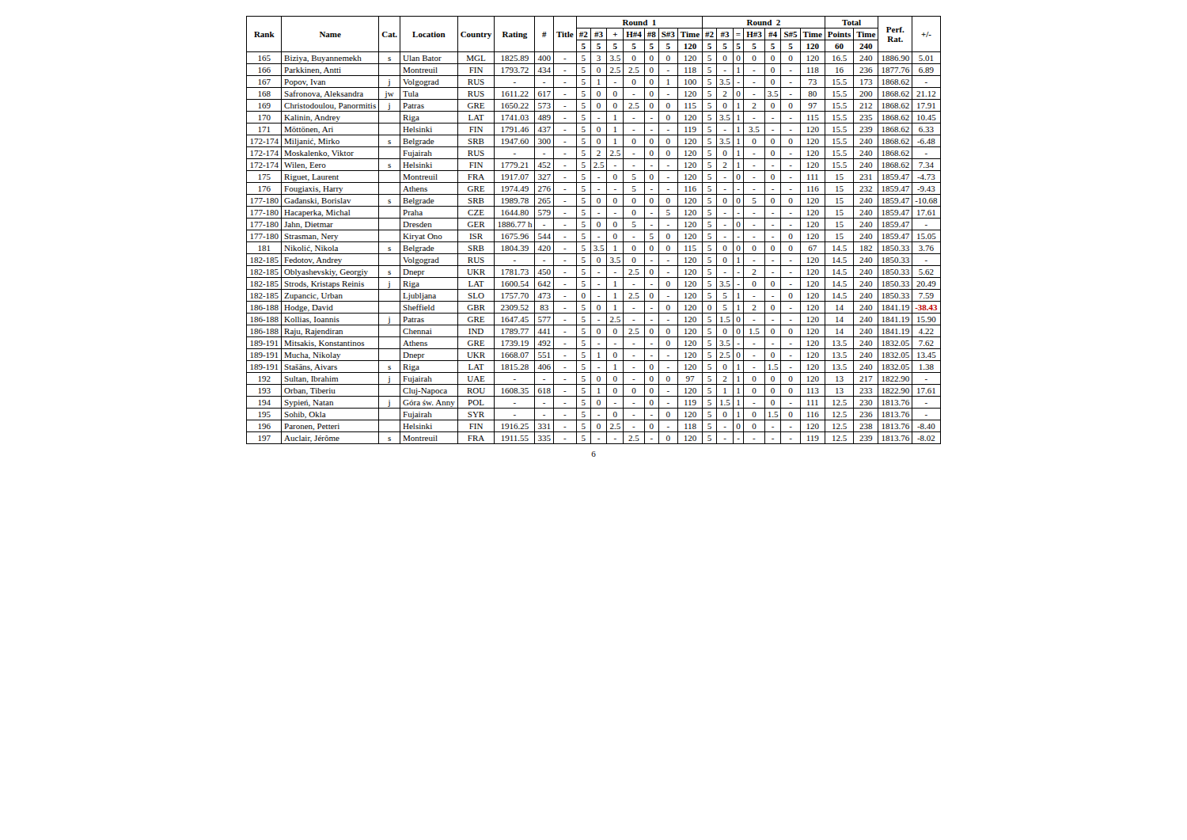| Rank | Name | Cat. | Location | Country | Rating | # | Title | Round 1 | Round 2 | Total | Perf. Rat. | +/- |
| --- | --- | --- | --- | --- | --- | --- | --- | --- | --- | --- | --- | --- |
| #2 | #3 | + | H#4 | #8 | S#3 | Time | #2 | #3 | = | H#3 | #4 | S#5 | Time | Points | Time |
| 5 | 5 | 5 | 5 | 5 | 5 | 120 | 5 | 5 | 5 | 5 | 5 | 5 | 120 | 60 | 240 |
| 165 | Biziya, Buyannemekh | s | Ulan Bator | MGL | 1825.89 | 400 | - | 5 | 3 | 3.5 | 0 | 0 | 0 | 120 | 5 | 0 | 0 | 0 | 0 | 0 | 120 | 16.5 | 240 | 1886.90 | 5.01 |
| 166 | Parkkinen, Antti | | Montreuil | FIN | 1793.72 | 434 | - | 5 | 0 | 2.5 | 2.5 | 0 | - | 118 | 5 | - | 1 | - | 0 | - | 118 | 16 | 236 | 1877.76 | 6.89 |
| 167 | Popov, Ivan | j | Volgograd | RUS | - | - | - | 5 | 1 | - | 0 | 0 | 1 | 100 | 5 | 3.5 | - | - | 0 | - | 73 | 15.5 | 173 | 1868.62 | - |
| 168 | Safronova, Aleksandra | jw | Tula | RUS | 1611.22 | 617 | - | 5 | 0 | 0 | - | 0 | - | 120 | 5 | 2 | 0 | - | 3.5 | - | 80 | 15.5 | 200 | 1868.62 | 21.12 |
| 169 | Christodoulou, Panormitis | j | Patras | GRE | 1650.22 | 573 | - | 5 | 0 | 0 | 2.5 | 0 | 0 | 115 | 5 | 0 | 1 | 2 | 0 | 0 | 97 | 15.5 | 212 | 1868.62 | 17.91 |
| 170 | Kalinin, Andrey | | Riga | LAT | 1741.03 | 489 | - | 5 | - | 1 | - | - | 0 | 120 | 5 | 3.5 | 1 | - | - | - | 115 | 15.5 | 235 | 1868.62 | 10.45 |
| 171 | Möttönen, Ari | | Helsinki | FIN | 1791.46 | 437 | - | 5 | 0 | 1 | - | - | - | 119 | 5 | - | 1 | 3.5 | - | - | 120 | 15.5 | 239 | 1868.62 | 6.33 |
| 172-174 | Miljanić, Mirko | s | Belgrade | SRB | 1947.60 | 300 | - | 5 | 0 | 1 | 0 | 0 | 0 | 120 | 5 | 3.5 | 1 | 0 | 0 | 0 | 120 | 15.5 | 240 | 1868.62 | -6.48 |
| 172-174 | Moskalenko, Viktor | | Fujairah | RUS | - | - | - | 5 | 2 | 2.5 | - | 0 | 0 | 120 | 5 | 0 | 1 | - | 0 | - | 120 | 15.5 | 240 | 1868.62 | - |
| 172-174 | Wilen, Eero | s | Helsinki | FIN | 1779.21 | 452 | - | 5 | 2.5 | - | - | - | - | 120 | 5 | 2 | 1 | - | - | - | 120 | 15.5 | 240 | 1868.62 | 7.34 |
| 175 | Riguet, Laurent | | Montreuil | FRA | 1917.07 | 327 | - | 5 | - | 0 | 5 | 0 | - | 120 | 5 | - | 0 | - | 0 | - | 111 | 15 | 231 | 1859.47 | -4.73 |
| 176 | Fougiaxis, Harry | | Athens | GRE | 1974.49 | 276 | - | 5 | - | - | 5 | - | - | 116 | 5 | - | - | - | - | - | 116 | 15 | 232 | 1859.47 | -9.43 |
| 177-180 | Gađanski, Borislav | s | Belgrade | SRB | 1989.78 | 265 | - | 5 | 0 | 0 | 0 | 0 | 0 | 120 | 5 | 0 | 0 | 5 | 0 | 0 | 120 | 15 | 240 | 1859.47 | -10.68 |
| 177-180 | Hacaperka, Michal | | Praha | CZE | 1644.80 | 579 | - | 5 | - | - | 0 | - | 5 | 120 | 5 | - | - | - | - | - | 120 | 15 | 240 | 1859.47 | 17.61 |
| 177-180 | Jahn, Dietmar | | Dresden | GER | 1886.77 h | - | - | 5 | 0 | 0 | 5 | - | - | 120 | 5 | - | 0 | - | - | - | 120 | 15 | 240 | 1859.47 | - |
| 177-180 | Strasman, Nery | | Kiryat Ono | ISR | 1675.96 | 544 | - | 5 | - | 0 | - | 5 | 0 | 120 | 5 | - | - | - | - | 0 | 120 | 15 | 240 | 1859.47 | 15.05 |
| 181 | Nikolić, Nikola | s | Belgrade | SRB | 1804.39 | 420 | - | 5 | 3.5 | 1 | 0 | 0 | 0 | 115 | 5 | 0 | 0 | 0 | 0 | 0 | 67 | 14.5 | 182 | 1850.33 | 3.76 |
| 182-185 | Fedotov, Andrey | | Volgograd | RUS | - | - | - | 5 | 0 | 3.5 | 0 | - | - | 120 | 5 | 0 | 1 | - | - | - | 120 | 14.5 | 240 | 1850.33 | - |
| 182-185 | Oblyashevskiy, Georgiy | s | Dnepr | UKR | 1781.73 | 450 | - | 5 | - | - | 2.5 | 0 | - | 120 | 5 | - | - | 2 | - | - | 120 | 14.5 | 240 | 1850.33 | 5.62 |
| 182-185 | Strods, Kristaps Reinis | j | Riga | LAT | 1600.54 | 642 | - | 5 | - | 1 | - | - | 0 | 120 | 5 | 3.5 | - | 0 | 0 | - | 120 | 14.5 | 240 | 1850.33 | 20.49 |
| 182-185 | Zupancic, Urban | | Ljubljana | SLO | 1757.70 | 473 | - | 0 | - | 1 | 2.5 | 0 | - | 120 | 5 | 5 | 1 | - | - | 0 | 120 | 14.5 | 240 | 1850.33 | 7.59 |
| 186-188 | Hodge, David | | Sheffield | GBR | 2309.52 | 83 | - | 5 | 0 | 1 | - | - | 0 | 120 | 0 | 5 | 1 | 2 | 0 | - | 120 | 14 | 240 | 1841.19 | -38.43 |
| 186-188 | Kollias, Ioannis | j | Patras | GRE | 1647.45 | 577 | - | 5 | - | 2.5 | - | - | - | 120 | 5 | 1.5 | 0 | - | - | - | 120 | 14 | 240 | 1841.19 | 15.90 |
| 186-188 | Raju, Rajendiran | | Chennai | IND | 1789.77 | 441 | - | 5 | 0 | 0 | 2.5 | 0 | 0 | 120 | 5 | 0 | 0 | 1.5 | 0 | 0 | 120 | 14 | 240 | 1841.19 | 4.22 |
| 189-191 | Mitsakis, Konstantinos | | Athens | GRE | 1739.19 | 492 | - | 5 | - | - | - | - | 0 | 120 | 5 | 3.5 | - | - | - | - | 120 | 13.5 | 240 | 1832.05 | 7.62 |
| 189-191 | Mucha, Nikolay | | Dnepr | UKR | 1668.07 | 551 | - | 5 | 1 | 0 | - | - | - | 120 | 5 | 2.5 | 0 | - | 0 | - | 120 | 13.5 | 240 | 1832.05 | 13.45 |
| 189-191 | Stašāns, Aivars | s | Riga | LAT | 1815.28 | 406 | - | 5 | - | 1 | - | 0 | - | 120 | 5 | 0 | 1 | - | 1.5 | - | 120 | 13.5 | 240 | 1832.05 | 1.38 |
| 192 | Sultan, Ibrahim | j | Fujairah | UAE | - | - | - | 5 | 0 | 0 | - | 0 | 0 | 97 | 5 | 2 | 1 | 0 | 0 | 0 | 120 | 13 | 217 | 1822.90 | - |
| 193 | Orban, Tiberiu | | Cluj-Napoca | ROU | 1608.35 | 618 | - | 5 | 1 | 0 | 0 | 0 | - | 120 | 5 | 1 | 1 | 0 | 0 | 0 | 113 | 13 | 233 | 1822.90 | 17.61 |
| 194 | Sypień, Natan | j | Góra św. Anny | POL | - | - | - | 5 | 0 | - | - | 0 | - | 119 | 5 | 1.5 | 1 | - | 0 | - | 111 | 12.5 | 230 | 1813.76 | - |
| 195 | Sohib, Okla | | Fujairah | SYR | - | - | - | 5 | - | 0 | - | - | 0 | 120 | 5 | 0 | 1 | 0 | 1.5 | 0 | 116 | 12.5 | 236 | 1813.76 | - |
| 196 | Paronen, Petteri | | Helsinki | FIN | 1916.25 | 331 | - | 5 | 0 | 2.5 | - | 0 | - | 118 | 5 | - | 0 | 0 | - | - | 120 | 12.5 | 238 | 1813.76 | -8.40 |
| 197 | Auclair, Jérôme | s | Montreuil | FRA | 1911.55 | 335 | - | 5 | - | - | 2.5 | - | 0 | 120 | 5 | - | - | - | - | - | 119 | 12.5 | 239 | 1813.76 | -8.02 |
6